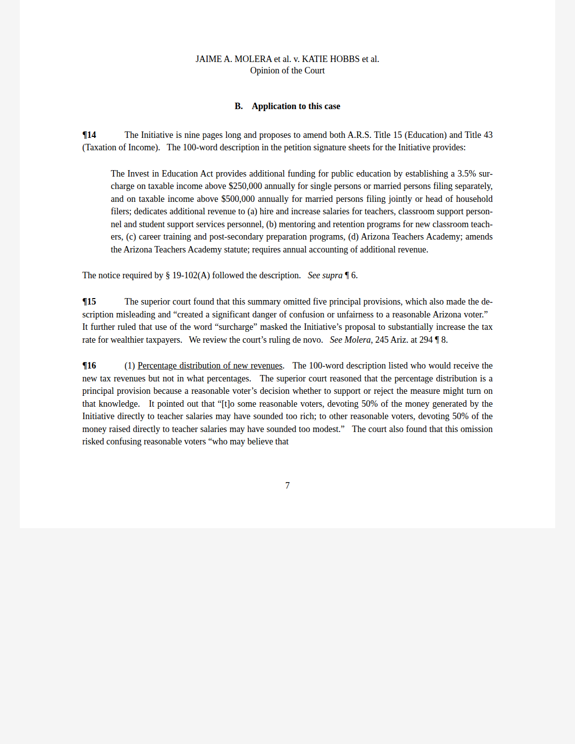JAIME A. MOLERA et al. v. KATIE HOBBS et al. Opinion of the Court
B. Application to this case
¶14 The Initiative is nine pages long and proposes to amend both A.R.S. Title 15 (Education) and Title 43 (Taxation of Income). The 100-word description in the petition signature sheets for the Initiative provides:
The Invest in Education Act provides additional funding for public education by establishing a 3.5% surcharge on taxable income above $250,000 annually for single persons or married persons filing separately, and on taxable income above $500,000 annually for married persons filing jointly or head of household filers; dedicates additional revenue to (a) hire and increase salaries for teachers, classroom support personnel and student support services personnel, (b) mentoring and retention programs for new classroom teachers, (c) career training and post-secondary preparation programs, (d) Arizona Teachers Academy; amends the Arizona Teachers Academy statute; requires annual accounting of additional revenue.
The notice required by § 19-102(A) followed the description. See supra ¶ 6.
¶15 The superior court found that this summary omitted five principal provisions, which also made the description misleading and “created a significant danger of confusion or unfairness to a reasonable Arizona voter.” It further ruled that use of the word “surcharge” masked the Initiative’s proposal to substantially increase the tax rate for wealthier taxpayers. We review the court’s ruling de novo. See Molera, 245 Ariz. at 294 ¶ 8.
¶16(1) Percentage distribution of new revenues. The 100-word description listed who would receive the new tax revenues but not in what percentages. The superior court reasoned that the percentage distribution is a principal provision because a reasonable voter’s decision whether to support or reject the measure might turn on that knowledge. It pointed out that “[t]o some reasonable voters, devoting 50% of the money generated by the Initiative directly to teacher salaries may have sounded too rich; to other reasonable voters, devoting 50% of the money raised directly to teacher salaries may have sounded too modest.” The court also found that this omission risked confusing reasonable voters “who may believe that
7